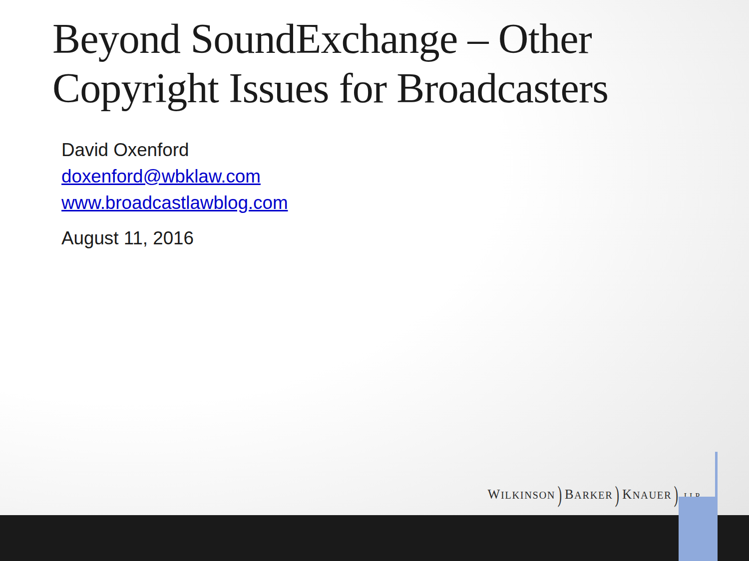Beyond SoundExchange – Other Copyright Issues for Broadcasters
David Oxenford
doxenford@wbklaw.com
www.broadcastlawblog.com August 11, 2016
WILKINSON) BARKER) KNAUER) LLP